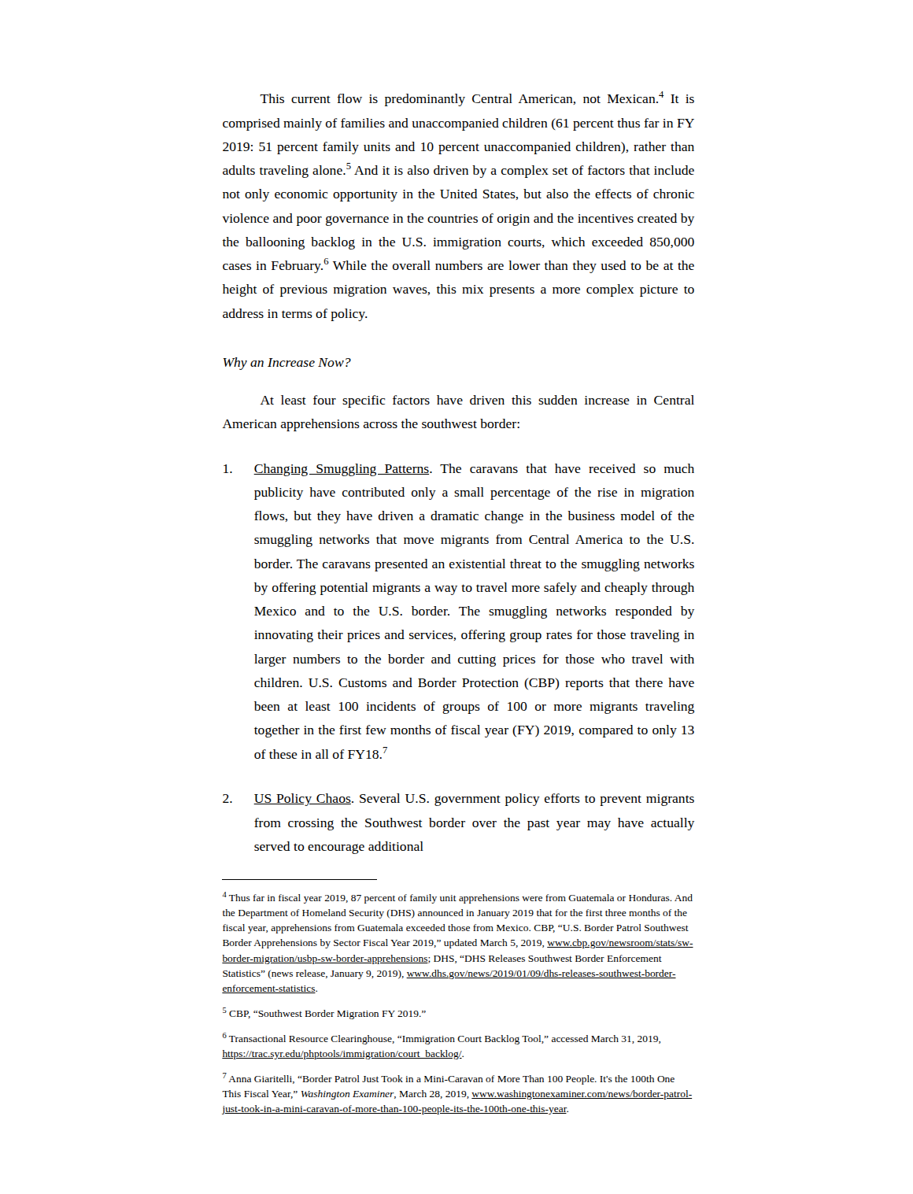This current flow is predominantly Central American, not Mexican.4 It is comprised mainly of families and unaccompanied children (61 percent thus far in FY 2019: 51 percent family units and 10 percent unaccompanied children), rather than adults traveling alone.5 And it is also driven by a complex set of factors that include not only economic opportunity in the United States, but also the effects of chronic violence and poor governance in the countries of origin and the incentives created by the ballooning backlog in the U.S. immigration courts, which exceeded 850,000 cases in February.6 While the overall numbers are lower than they used to be at the height of previous migration waves, this mix presents a more complex picture to address in terms of policy.
Why an Increase Now?
At least four specific factors have driven this sudden increase in Central American apprehensions across the southwest border:
Changing Smuggling Patterns. The caravans that have received so much publicity have contributed only a small percentage of the rise in migration flows, but they have driven a dramatic change in the business model of the smuggling networks that move migrants from Central America to the U.S. border. The caravans presented an existential threat to the smuggling networks by offering potential migrants a way to travel more safely and cheaply through Mexico and to the U.S. border. The smuggling networks responded by innovating their prices and services, offering group rates for those traveling in larger numbers to the border and cutting prices for those who travel with children. U.S. Customs and Border Protection (CBP) reports that there have been at least 100 incidents of groups of 100 or more migrants traveling together in the first few months of fiscal year (FY) 2019, compared to only 13 of these in all of FY18.7
US Policy Chaos. Several U.S. government policy efforts to prevent migrants from crossing the Southwest border over the past year may have actually served to encourage additional
4 Thus far in fiscal year 2019, 87 percent of family unit apprehensions were from Guatemala or Honduras. And the Department of Homeland Security (DHS) announced in January 2019 that for the first three months of the fiscal year, apprehensions from Guatemala exceeded those from Mexico. CBP, “U.S. Border Patrol Southwest Border Apprehensions by Sector Fiscal Year 2019,” updated March 5, 2019, www.cbp.gov/newsroom/stats/sw-border-migration/usbp-sw-border-apprehensions; DHS, “DHS Releases Southwest Border Enforcement Statistics” (news release, January 9, 2019), www.dhs.gov/news/2019/01/09/dhs-releases-southwest-border-enforcement-statistics.
5 CBP, “Southwest Border Migration FY 2019.”
6 Transactional Resource Clearinghouse, “Immigration Court Backlog Tool,” accessed March 31, 2019, https://trac.syr.edu/phptools/immigration/court_backlog/.
7 Anna Giaritelli, “Border Patrol Just Took in a Mini-Caravan of More Than 100 People. It's the 100th One This Fiscal Year,” Washington Examiner, March 28, 2019, www.washingtonexaminer.com/news/border-patrol-just-took-in-a-mini-caravan-of-more-than-100-people-its-the-100th-one-this-year.